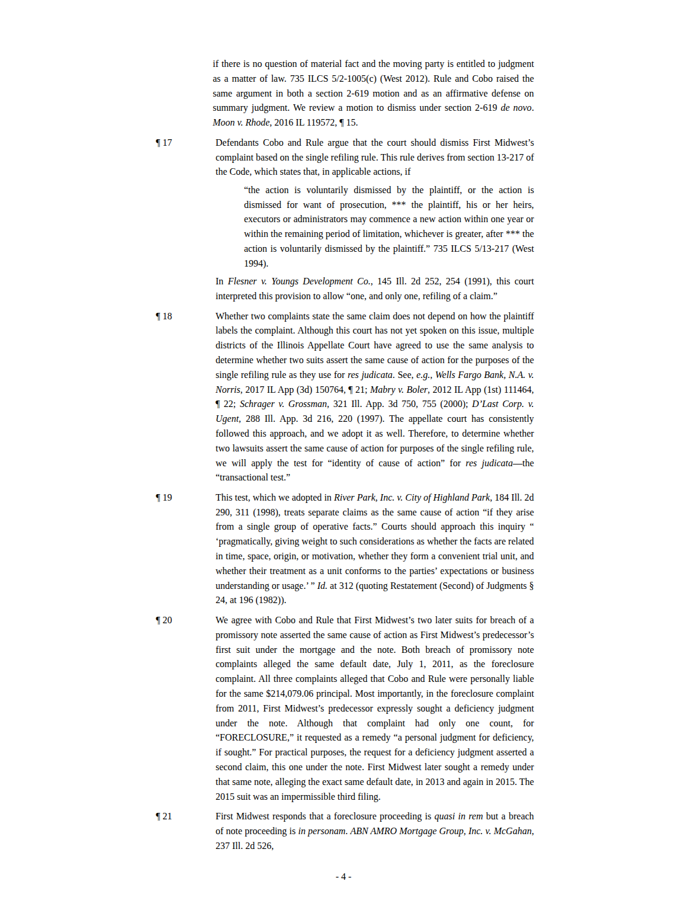if there is no question of material fact and the moving party is entitled to judgment as a matter of law. 735 ILCS 5/2-1005(c) (West 2012). Rule and Cobo raised the same argument in both a section 2-619 motion and as an affirmative defense on summary judgment. We review a motion to dismiss under section 2-619 de novo. Moon v. Rhode, 2016 IL 119572, ¶ 15.
¶ 17
Defendants Cobo and Rule argue that the court should dismiss First Midwest’s complaint based on the single refiling rule. This rule derives from section 13-217 of the Code, which states that, in applicable actions, if
“the action is voluntarily dismissed by the plaintiff, or the action is dismissed for want of prosecution, *** the plaintiff, his or her heirs, executors or administrators may commence a new action within one year or within the remaining period of limitation, whichever is greater, after *** the action is voluntarily dismissed by the plaintiff.” 735 ILCS 5/13-217 (West 1994).
In Flesner v. Youngs Development Co., 145 Ill. 2d 252, 254 (1991), this court interpreted this provision to allow “one, and only one, refiling of a claim.”
¶ 18
Whether two complaints state the same claim does not depend on how the plaintiff labels the complaint. Although this court has not yet spoken on this issue, multiple districts of the Illinois Appellate Court have agreed to use the same analysis to determine whether two suits assert the same cause of action for the purposes of the single refiling rule as they use for res judicata. See, e.g., Wells Fargo Bank, N.A. v. Norris, 2017 IL App (3d) 150764, ¶ 21; Mabry v. Boler, 2012 IL App (1st) 111464, ¶ 22; Schrager v. Grossman, 321 Ill. App. 3d 750, 755 (2000); D’Last Corp. v. Ugent, 288 Ill. App. 3d 216, 220 (1997). The appellate court has consistently followed this approach, and we adopt it as well. Therefore, to determine whether two lawsuits assert the same cause of action for purposes of the single refiling rule, we will apply the test for “identity of cause of action” for res judicata—the “transactional test.”
¶ 19
This test, which we adopted in River Park, Inc. v. City of Highland Park, 184 Ill. 2d 290, 311 (1998), treats separate claims as the same cause of action “if they arise from a single group of operative facts.” Courts should approach this inquiry “ ‘pragmatically, giving weight to such considerations as whether the facts are related in time, space, origin, or motivation, whether they form a convenient trial unit, and whether their treatment as a unit conforms to the parties’ expectations or business understanding or usage.’ ” Id. at 312 (quoting Restatement (Second) of Judgments § 24, at 196 (1982)).
¶ 20
We agree with Cobo and Rule that First Midwest’s two later suits for breach of a promissory note asserted the same cause of action as First Midwest’s predecessor’s first suit under the mortgage and the note. Both breach of promissory note complaints alleged the same default date, July 1, 2011, as the foreclosure complaint. All three complaints alleged that Cobo and Rule were personally liable for the same $214,079.06 principal. Most importantly, in the foreclosure complaint from 2011, First Midwest’s predecessor expressly sought a deficiency judgment under the note. Although that complaint had only one count, for “FORECLOSURE,” it requested as a remedy “a personal judgment for deficiency, if sought.” For practical purposes, the request for a deficiency judgment asserted a second claim, this one under the note. First Midwest later sought a remedy under that same note, alleging the exact same default date, in 2013 and again in 2015. The 2015 suit was an impermissible third filing.
¶ 21
First Midwest responds that a foreclosure proceeding is quasi in rem but a breach of note proceeding is in personam. ABN AMRO Mortgage Group, Inc. v. McGahan, 237 Ill. 2d 526,
- 4 -